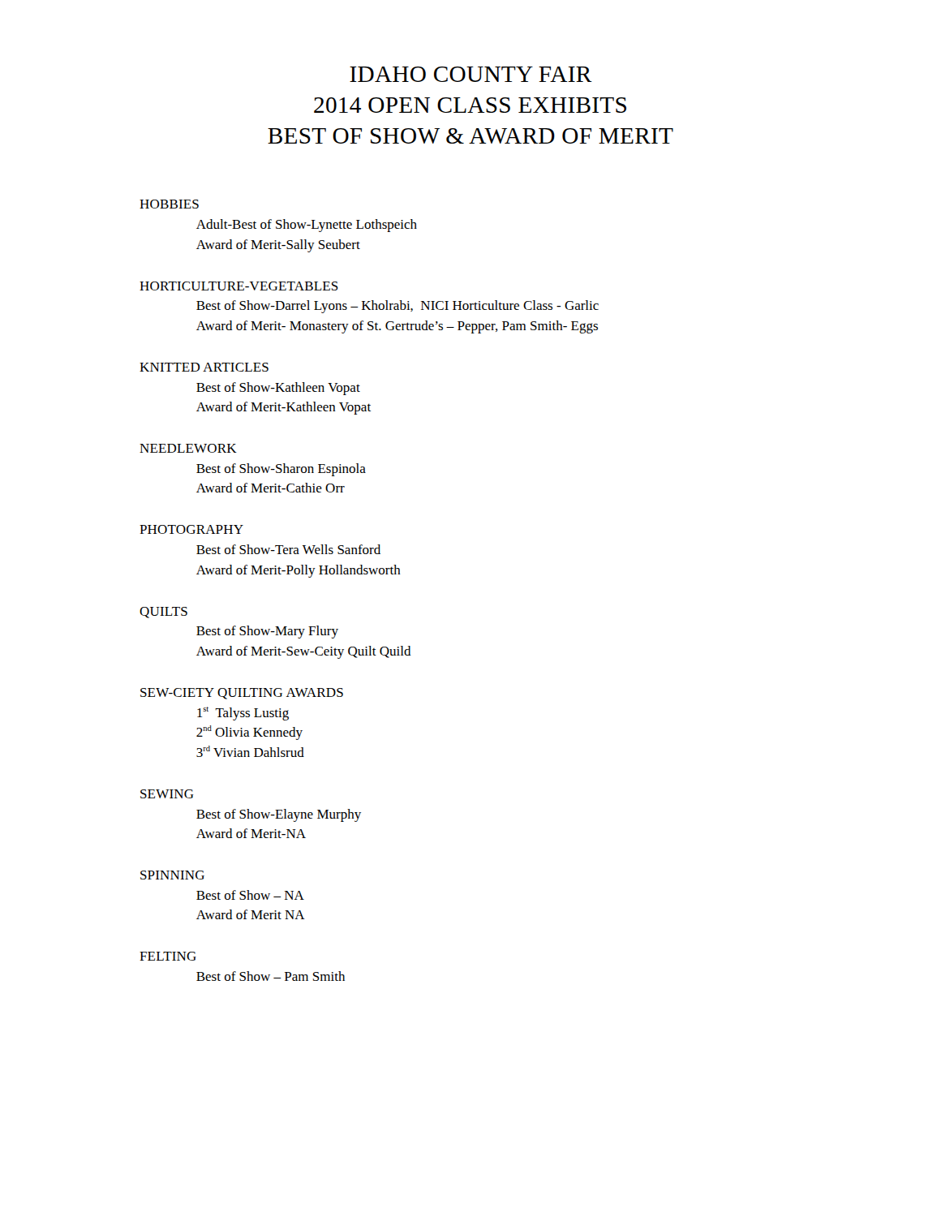IDAHO COUNTY FAIR
2014 OPEN CLASS EXHIBITS
BEST OF SHOW & AWARD OF MERIT
HOBBIES
Adult-Best of Show-Lynette Lothspeich
Award of Merit-Sally Seubert
HORTICULTURE-VEGETABLES
Best of Show-Darrel Lyons – Kholrabi, NICI Horticulture Class - Garlic
Award of Merit- Monastery of St. Gertrude’s – Pepper, Pam Smith- Eggs
KNITTED ARTICLES
Best of Show-Kathleen Vopat
Award of Merit-Kathleen Vopat
NEEDLEWORK
Best of Show-Sharon Espinola
Award of Merit-Cathie Orr
PHOTOGRAPHY
Best of Show-Tera Wells Sanford
Award of Merit-Polly Hollandsworth
QUILTS
Best of Show-Mary Flury
Award of Merit-Sew-Ceity Quilt Quild
SEW-CIETY QUILTING AWARDS
1st Talyss Lustig
2nd Olivia Kennedy
3rd Vivian Dahlsrud
SEWING
Best of Show-Elayne Murphy
Award of Merit-NA
SPINNING
Best of Show – NA
Award of Merit NA
FELTING
Best of Show – Pam Smith